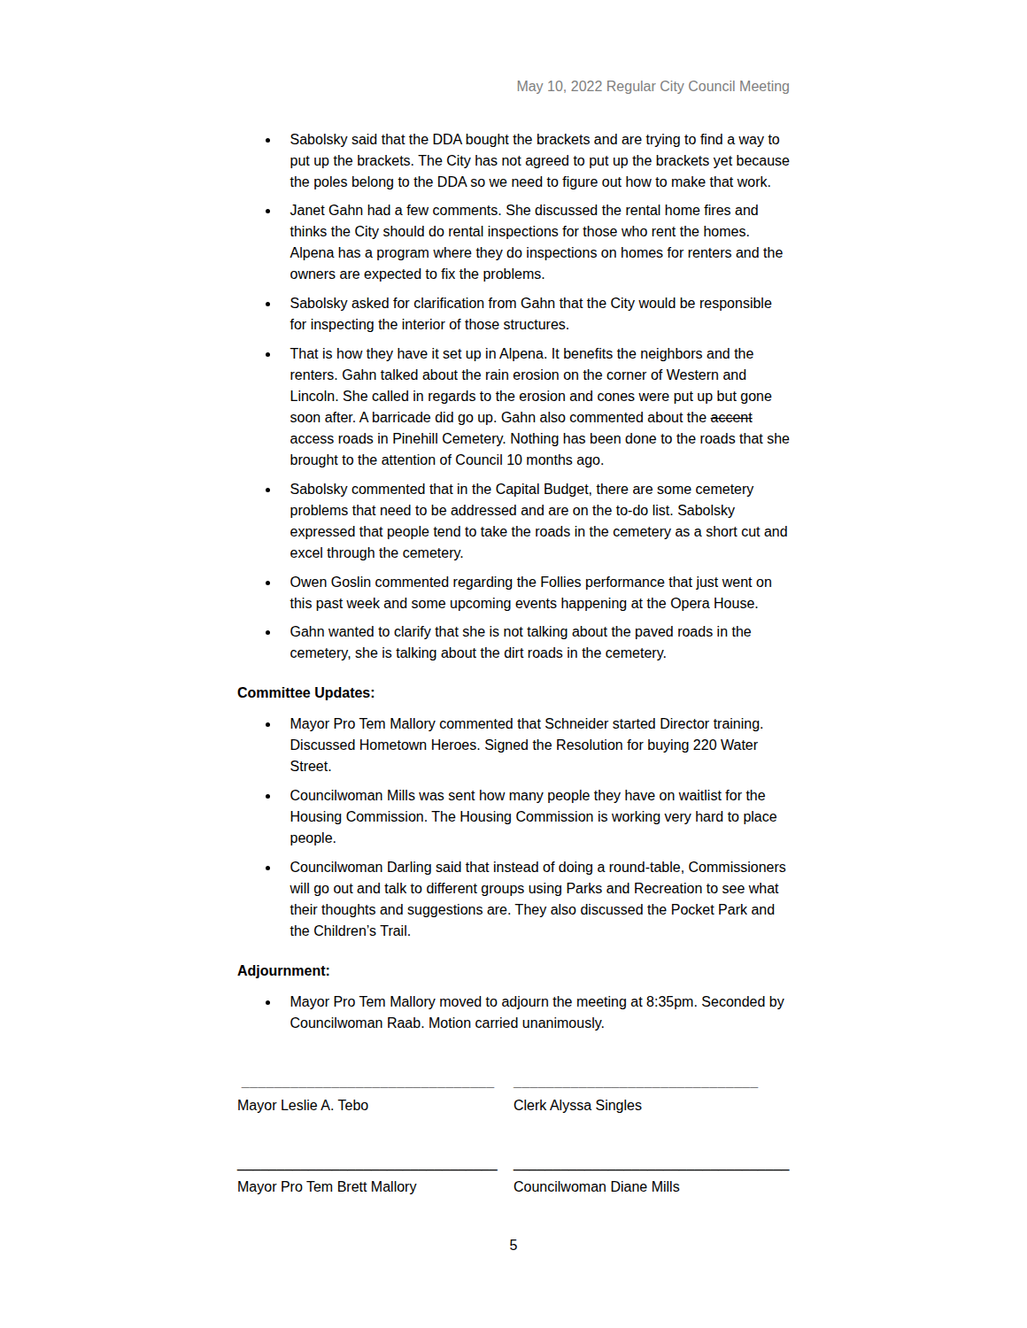May 10, 2022 Regular City Council Meeting
Sabolsky said that the DDA bought the brackets and are trying to find a way to put up the brackets. The City has not agreed to put up the brackets yet because the poles belong to the DDA so we need to figure out how to make that work.
Janet Gahn had a few comments. She discussed the rental home fires and thinks the City should do rental inspections for those who rent the homes. Alpena has a program where they do inspections on homes for renters and the owners are expected to fix the problems.
Sabolsky asked for clarification from Gahn that the City would be responsible for inspecting the interior of those structures.
That is how they have it set up in Alpena. It benefits the neighbors and the renters. Gahn talked about the rain erosion on the corner of Western and Lincoln. She called in regards to the erosion and cones were put up but gone soon after. A barricade did go up. Gahn also commented about the accent access roads in Pinehill Cemetery. Nothing has been done to the roads that she brought to the attention of Council 10 months ago.
Sabolsky commented that in the Capital Budget, there are some cemetery problems that need to be addressed and are on the to-do list. Sabolsky expressed that people tend to take the roads in the cemetery as a short cut and excel through the cemetery.
Owen Goslin commented regarding the Follies performance that just went on this past week and some upcoming events happening at the Opera House.
Gahn wanted to clarify that she is not talking about the paved roads in the cemetery, she is talking about the dirt roads in the cemetery.
Committee Updates:
Mayor Pro Tem Mallory commented that Schneider started Director training. Discussed Hometown Heroes. Signed the Resolution for buying 220 Water Street.
Councilwoman Mills was sent how many people they have on waitlist for the Housing Commission. The Housing Commission is working very hard to place people.
Councilwoman Darling said that instead of doing a round-table, Commissioners will go out and talk to different groups using Parks and Recreation to see what their thoughts and suggestions are. They also discussed the Pocket Park and the Children’s Trail.
Adjournment:
Mayor Pro Tem Mallory moved to adjourn the meeting at 8:35pm. Seconded by Councilwoman Raab. Motion carried unanimously.
_______________________________
______________________________
Mayor Leslie A. Tebo
Clerk Alyssa Singles
_________________________________
___________________________________
Mayor Pro Tem Brett Mallory
Councilwoman Diane Mills
5